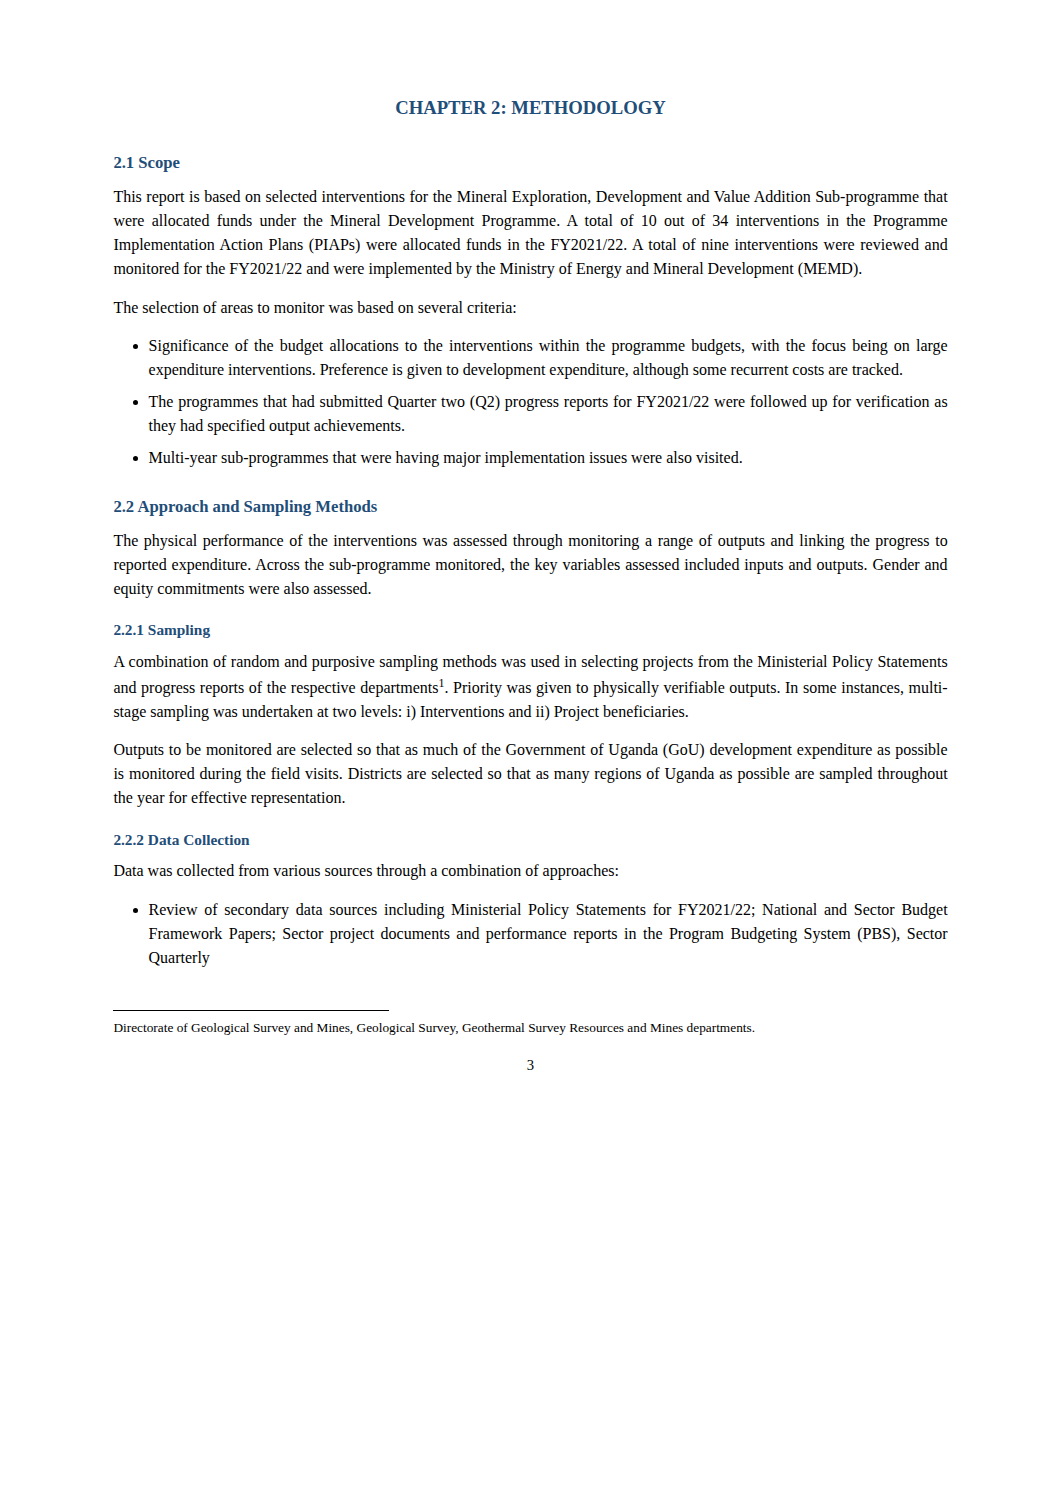CHAPTER 2: METHODOLOGY
2.1 Scope
This report is based on selected interventions for the Mineral Exploration, Development and Value Addition Sub-programme that were allocated funds under the Mineral Development Programme. A total of 10 out of 34 interventions in the Programme Implementation Action Plans (PIAPs) were allocated funds in the FY2021/22. A total of nine interventions were reviewed and monitored for the FY2021/22 and were implemented by the Ministry of Energy and Mineral Development (MEMD).
The selection of areas to monitor was based on several criteria:
Significance of the budget allocations to the interventions within the programme budgets, with the focus being on large expenditure interventions. Preference is given to development expenditure, although some recurrent costs are tracked.
The programmes that had submitted Quarter two (Q2) progress reports for FY2021/22 were followed up for verification as they had specified output achievements.
Multi-year sub-programmes that were having major implementation issues were also visited.
2.2 Approach and Sampling Methods
The physical performance of the interventions was assessed through monitoring a range of outputs and linking the progress to reported expenditure. Across the sub-programme monitored, the key variables assessed included inputs and outputs. Gender and equity commitments were also assessed.
2.2.1 Sampling
A combination of random and purposive sampling methods was used in selecting projects from the Ministerial Policy Statements and progress reports of the respective departments1. Priority was given to physically verifiable outputs. In some instances, multi-stage sampling was undertaken at two levels: i) Interventions and ii) Project beneficiaries.
Outputs to be monitored are selected so that as much of the Government of Uganda (GoU) development expenditure as possible is monitored during the field visits. Districts are selected so that as many regions of Uganda as possible are sampled throughout the year for effective representation.
2.2.2 Data Collection
Data was collected from various sources through a combination of approaches:
Review of secondary data sources including Ministerial Policy Statements for FY2021/22; National and Sector Budget Framework Papers; Sector project documents and performance reports in the Program Budgeting System (PBS), Sector Quarterly
Directorate of Geological Survey and Mines, Geological Survey, Geothermal Survey Resources and Mines departments.
3